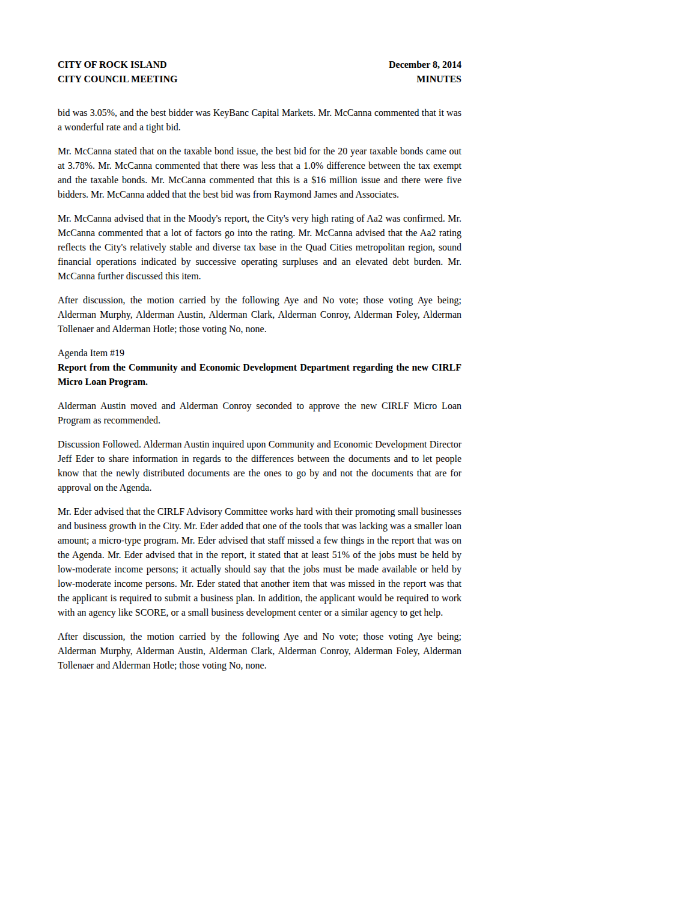CITY OF ROCK ISLAND
CITY COUNCIL MEETING
December 8, 2014
MINUTES
bid was 3.05%, and the best bidder was KeyBanc Capital Markets. Mr. McCanna commented that it was a wonderful rate and a tight bid.
Mr. McCanna stated that on the taxable bond issue, the best bid for the 20 year taxable bonds came out at 3.78%. Mr. McCanna commented that there was less that a 1.0% difference between the tax exempt and the taxable bonds. Mr. McCanna commented that this is a $16 million issue and there were five bidders. Mr. McCanna added that the best bid was from Raymond James and Associates.
Mr. McCanna advised that in the Moody's report, the City's very high rating of Aa2 was confirmed. Mr. McCanna commented that a lot of factors go into the rating. Mr. McCanna advised that the Aa2 rating reflects the City's relatively stable and diverse tax base in the Quad Cities metropolitan region, sound financial operations indicated by successive operating surpluses and an elevated debt burden. Mr. McCanna further discussed this item.
After discussion, the motion carried by the following Aye and No vote; those voting Aye being; Alderman Murphy, Alderman Austin, Alderman Clark, Alderman Conroy, Alderman Foley, Alderman Tollenaer and Alderman Hotle; those voting No, none.
Agenda Item #19
Report from the Community and Economic Development Department regarding the new CIRLF Micro Loan Program.
Alderman Austin moved and Alderman Conroy seconded to approve the new CIRLF Micro Loan Program as recommended.
Discussion Followed. Alderman Austin inquired upon Community and Economic Development Director Jeff Eder to share information in regards to the differences between the documents and to let people know that the newly distributed documents are the ones to go by and not the documents that are for approval on the Agenda.
Mr. Eder advised that the CIRLF Advisory Committee works hard with their promoting small businesses and business growth in the City. Mr. Eder added that one of the tools that was lacking was a smaller loan amount; a micro-type program. Mr. Eder advised that staff missed a few things in the report that was on the Agenda. Mr. Eder advised that in the report, it stated that at least 51% of the jobs must be held by low-moderate income persons; it actually should say that the jobs must be made available or held by low-moderate income persons. Mr. Eder stated that another item that was missed in the report was that the applicant is required to submit a business plan. In addition, the applicant would be required to work with an agency like SCORE, or a small business development center or a similar agency to get help.
After discussion, the motion carried by the following Aye and No vote; those voting Aye being; Alderman Murphy, Alderman Austin, Alderman Clark, Alderman Conroy, Alderman Foley, Alderman Tollenaer and Alderman Hotle; those voting No, none.